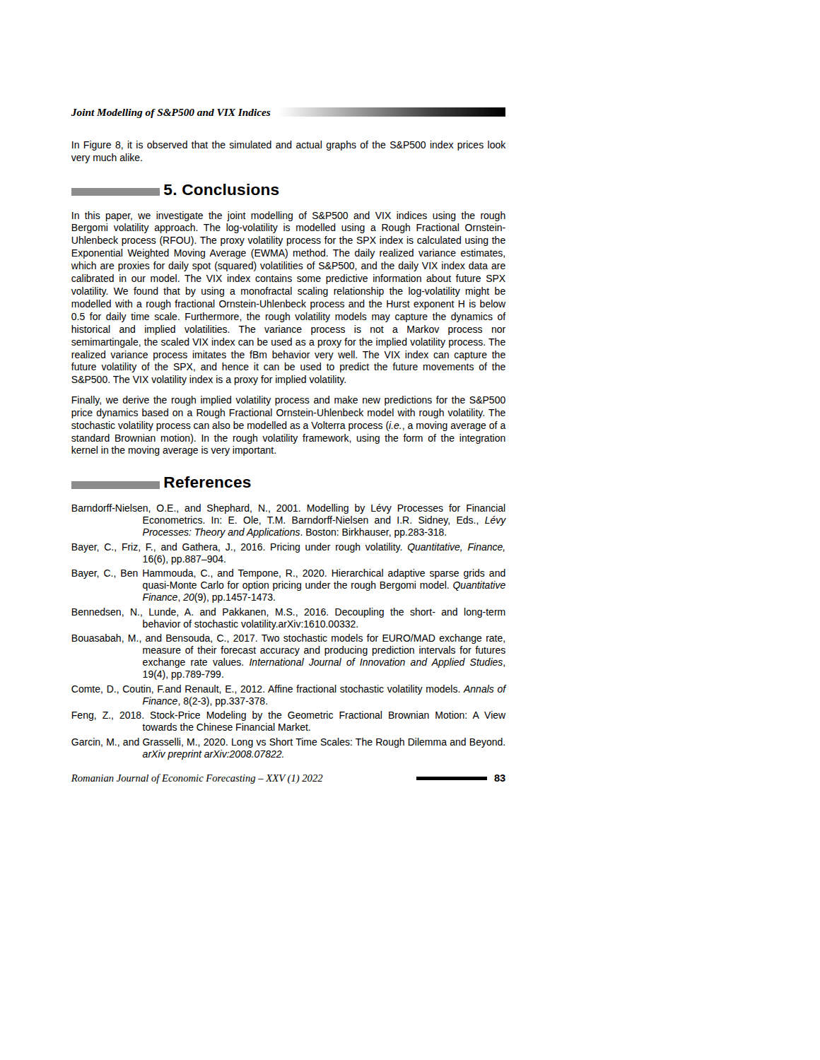Joint Modelling of S&P500 and VIX Indices
In Figure 8, it is observed that the simulated and actual graphs of the S&P500 index prices look very much alike.
5. Conclusions
In this paper, we investigate the joint modelling of S&P500 and VIX indices using the rough Bergomi volatility approach. The log-volatility is modelled using a Rough Fractional Ornstein-Uhlenbeck process (RFOU). The proxy volatility process for the SPX index is calculated using the Exponential Weighted Moving Average (EWMA) method. The daily realized variance estimates, which are proxies for daily spot (squared) volatilities of S&P500, and the daily VIX index data are calibrated in our model. The VIX index contains some predictive information about future SPX volatility. We found that by using a monofractal scaling relationship the log-volatility might be modelled with a rough fractional Ornstein-Uhlenbeck process and the Hurst exponent H is below 0.5 for daily time scale. Furthermore, the rough volatility models may capture the dynamics of historical and implied volatilities. The variance process is not a Markov process nor semimartingale, the scaled VIX index can be used as a proxy for the implied volatility process. The realized variance process imitates the fBm behavior very well. The VIX index can capture the future volatility of the SPX, and hence it can be used to predict the future movements of the S&P500. The VIX volatility index is a proxy for implied volatility.
Finally, we derive the rough implied volatility process and make new predictions for the S&P500 price dynamics based on a Rough Fractional Ornstein-Uhlenbeck model with rough volatility. The stochastic volatility process can also be modelled as a Volterra process (i.e., a moving average of a standard Brownian motion). In the rough volatility framework, using the form of the integration kernel in the moving average is very important.
References
Barndorff-Nielsen, O.E., and Shephard, N., 2001. Modelling by Lévy Processes for Financial Econometrics. In: E. Ole, T.M. Barndorff-Nielsen and I.R. Sidney, Eds., Lévy Processes: Theory and Applications. Boston: Birkhauser, pp.283-318.
Bayer, C., Friz, F., and Gathera, J., 2016. Pricing under rough volatility. Quantitative, Finance, 16(6), pp.887–904.
Bayer, C., Ben Hammouda, C., and Tempone, R., 2020. Hierarchical adaptive sparse grids and quasi-Monte Carlo for option pricing under the rough Bergomi model. Quantitative Finance, 20(9), pp.1457-1473.
Bennedsen, N., Lunde, A. and Pakkanen, M.S., 2016. Decoupling the short- and long-term behavior of stochastic volatility.arXiv:1610.00332.
Bouasabah, M., and Bensouda, C., 2017. Two stochastic models for EURO/MAD exchange rate, measure of their forecast accuracy and producing prediction intervals for futures exchange rate values. International Journal of Innovation and Applied Studies, 19(4), pp.789-799.
Comte, D., Coutin, F.and Renault, E., 2012. Affine fractional stochastic volatility models. Annals of Finance, 8(2-3), pp.337-378.
Feng, Z., 2018. Stock-Price Modeling by the Geometric Fractional Brownian Motion: A View towards the Chinese Financial Market.
Garcin, M., and Grasselli, M., 2020. Long vs Short Time Scales: The Rough Dilemma and Beyond. arXiv preprint arXiv:2008.07822.
Romanian Journal of Economic Forecasting – XXV (1) 2022
83